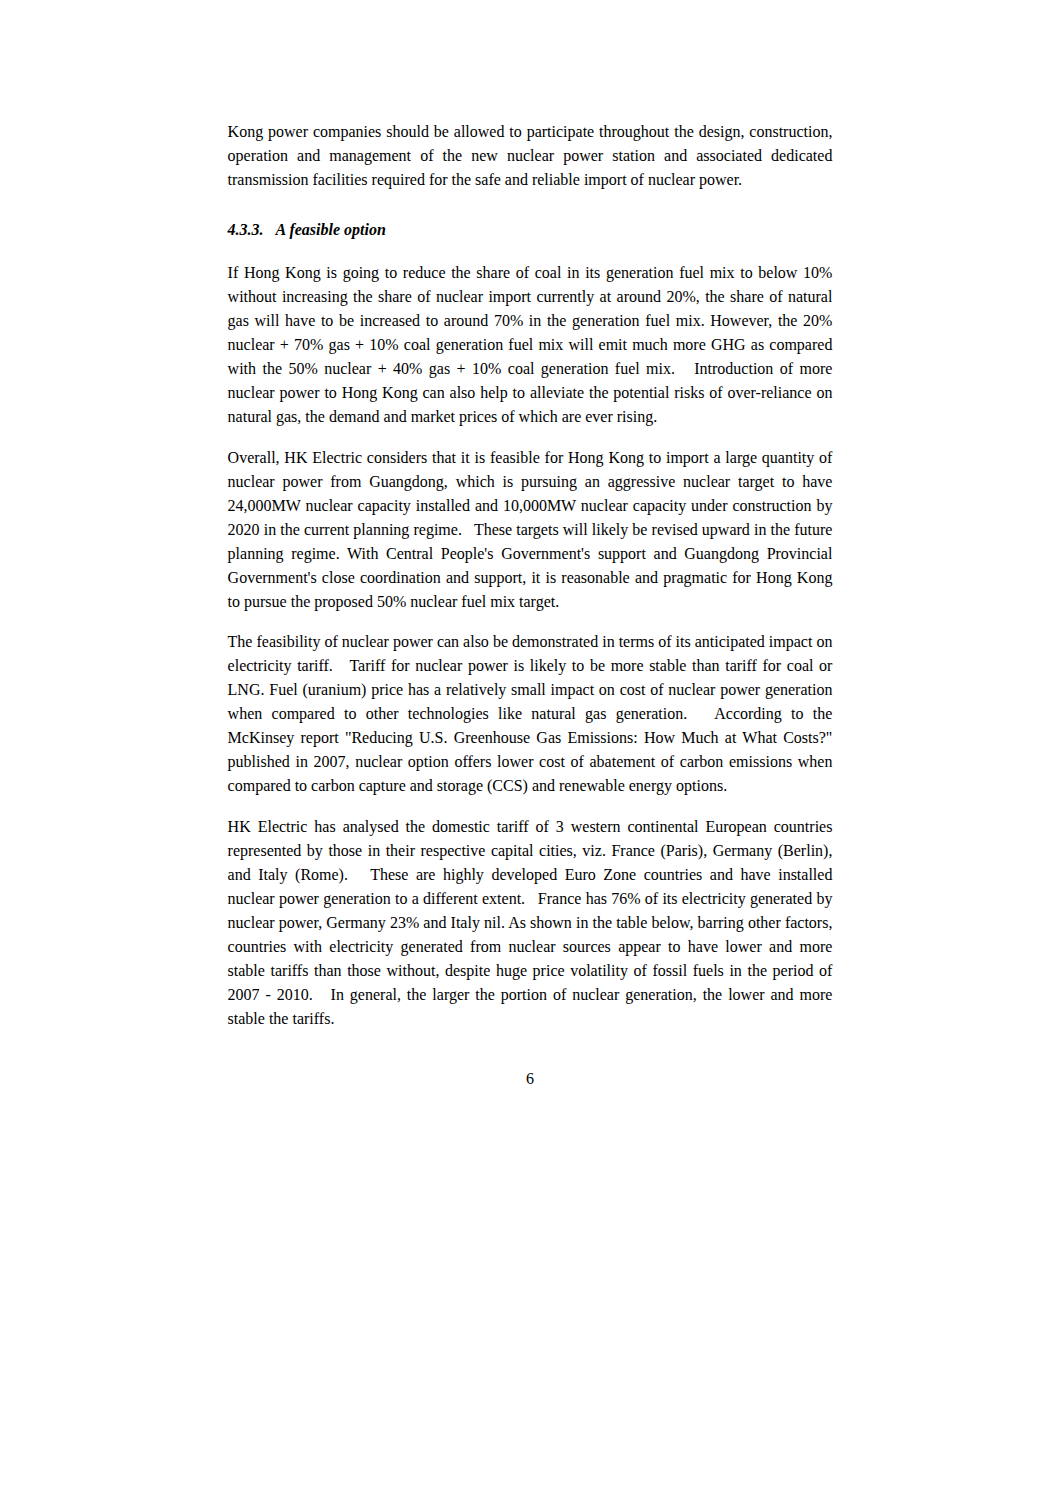Kong power companies should be allowed to participate throughout the design, construction, operation and management of the new nuclear power station and associated dedicated transmission facilities required for the safe and reliable import of nuclear power.
4.3.3. A feasible option
If Hong Kong is going to reduce the share of coal in its generation fuel mix to below 10% without increasing the share of nuclear import currently at around 20%, the share of natural gas will have to be increased to around 70% in the generation fuel mix. However, the 20% nuclear + 70% gas + 10% coal generation fuel mix will emit much more GHG as compared with the 50% nuclear + 40% gas + 10% coal generation fuel mix. Introduction of more nuclear power to Hong Kong can also help to alleviate the potential risks of over-reliance on natural gas, the demand and market prices of which are ever rising.
Overall, HK Electric considers that it is feasible for Hong Kong to import a large quantity of nuclear power from Guangdong, which is pursuing an aggressive nuclear target to have 24,000MW nuclear capacity installed and 10,000MW nuclear capacity under construction by 2020 in the current planning regime. These targets will likely be revised upward in the future planning regime. With Central People's Government's support and Guangdong Provincial Government's close coordination and support, it is reasonable and pragmatic for Hong Kong to pursue the proposed 50% nuclear fuel mix target.
The feasibility of nuclear power can also be demonstrated in terms of its anticipated impact on electricity tariff. Tariff for nuclear power is likely to be more stable than tariff for coal or LNG. Fuel (uranium) price has a relatively small impact on cost of nuclear power generation when compared to other technologies like natural gas generation. According to the McKinsey report "Reducing U.S. Greenhouse Gas Emissions: How Much at What Costs?" published in 2007, nuclear option offers lower cost of abatement of carbon emissions when compared to carbon capture and storage (CCS) and renewable energy options.
HK Electric has analysed the domestic tariff of 3 western continental European countries represented by those in their respective capital cities, viz. France (Paris), Germany (Berlin), and Italy (Rome). These are highly developed Euro Zone countries and have installed nuclear power generation to a different extent. France has 76% of its electricity generated by nuclear power, Germany 23% and Italy nil. As shown in the table below, barring other factors, countries with electricity generated from nuclear sources appear to have lower and more stable tariffs than those without, despite huge price volatility of fossil fuels in the period of 2007 - 2010. In general, the larger the portion of nuclear generation, the lower and more stable the tariffs.
6